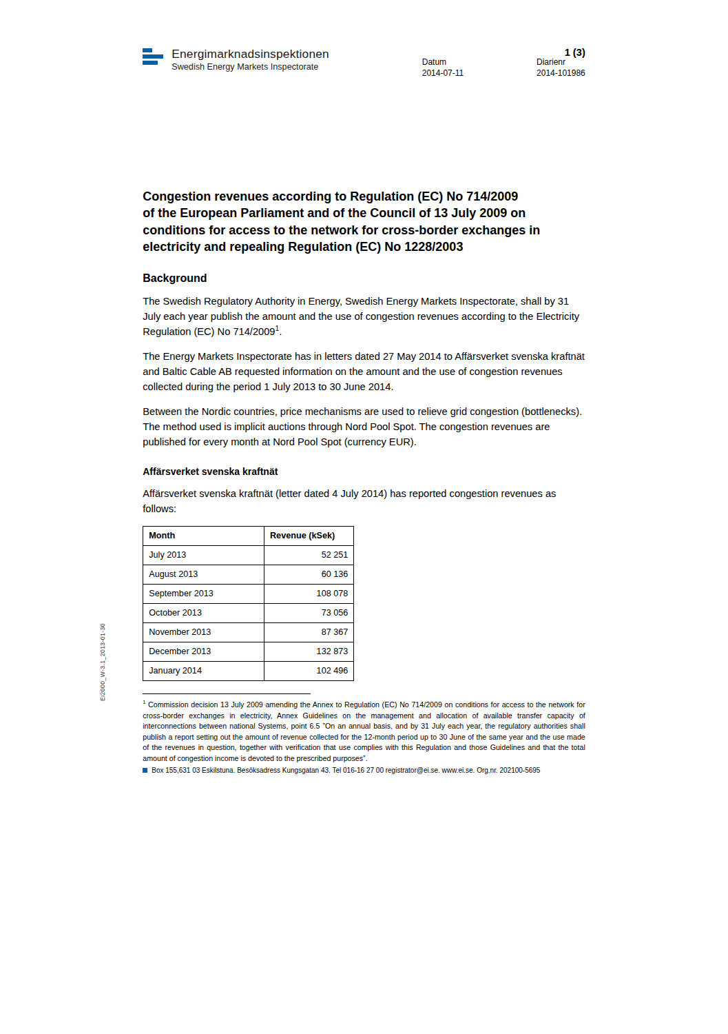1 (3)
Energimarknadsinspektionen
Swedish Energy Markets Inspectorate
Datum
2014-07-11
Diarienr
2014-101986
Congestion revenues according to Regulation (EC) No 714/2009
of the European Parliament and of the Council of 13 July 2009 on
conditions for access to the network for cross-border exchanges in
electricity and repealing Regulation (EC) No 1228/2003
Background
The Swedish Regulatory Authority in Energy, Swedish Energy Markets Inspectorate, shall by 31 July each year publish the amount and the use of congestion revenues according to the Electricity Regulation (EC) No 714/20091.
The Energy Markets Inspectorate has in letters dated 27 May 2014 to Affärsverket svenska kraftnät and Baltic Cable AB requested information on the amount and the use of congestion revenues collected during the period 1 July 2013 to 30 June 2014.
Between the Nordic countries, price mechanisms are used to relieve grid congestion (bottlenecks). The method used is implicit auctions through Nord Pool Spot. The congestion revenues are published for every month at Nord Pool Spot (currency EUR).
Affärsverket svenska kraftnät
Affärsverket svenska kraftnät (letter dated 4 July 2014) has reported congestion revenues as follows:
| Month | Revenue (kSek) |
| --- | --- |
| July 2013 | 52 251 |
| August 2013 | 60 136 |
| September 2013 | 108 078 |
| October 2013 | 73 056 |
| November 2013 | 87 367 |
| December 2013 | 132 873 |
| January 2014 | 102 496 |
1 Commission decision 13 July 2009 amending the Annex to Regulation (EC) No 714/2009 on conditions for access to the network for cross-border exchanges in electricity, Annex Guidelines on the management and allocation of available transfer capacity of interconnections between national Systems, point 6.5 ”On an annual basis, and by 31 July each year, the regulatory authorities shall publish a report setting out the amount of revenue collected for the 12-month period up to 30 June of the same year and the use made of the revenues in question, together with verification that use complies with this Regulation and those Guidelines and that the total amount of congestion income is devoted to the prescribed purposes”.
Ei2000_W-3.1_2013-01-30
Box 155,631 03 Eskilstuna. Besöksadress Kungsgatan 43. Tel 016-16 27 00 registrator@ei.se. www.ei.se. Org.nr. 202100-5695